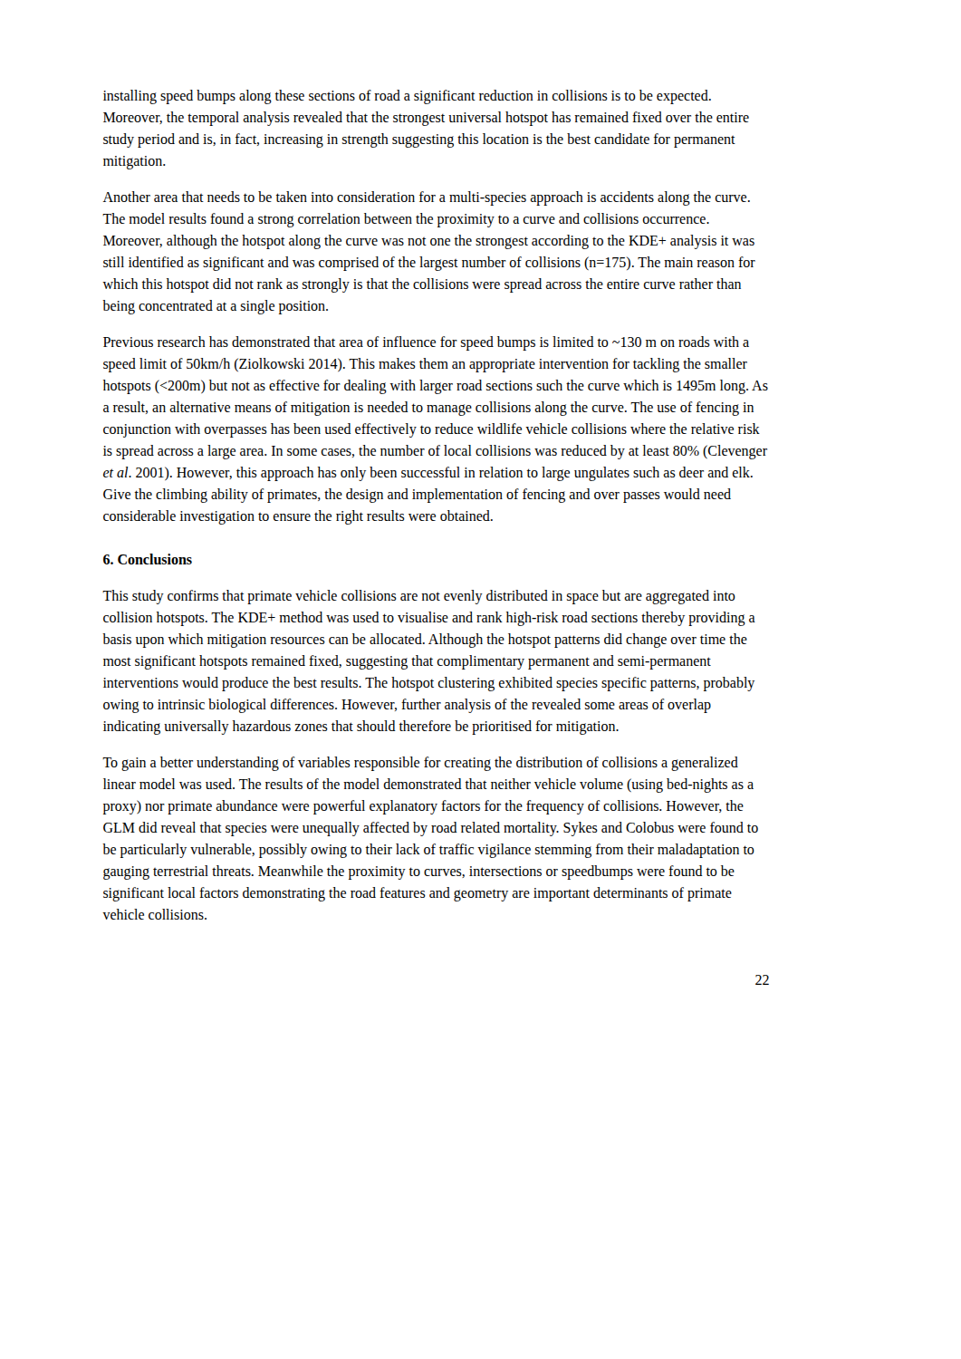installing speed bumps along these sections of road a significant reduction in collisions is to be expected. Moreover, the temporal analysis revealed that the strongest universal hotspot has remained fixed over the entire study period and is, in fact, increasing in strength suggesting this location is the best candidate for permanent mitigation.
Another area that needs to be taken into consideration for a multi-species approach is accidents along the curve. The model results found a strong correlation between the proximity to a curve and collisions occurrence. Moreover, although the hotspot along the curve was not one the strongest according to the KDE+ analysis it was still identified as significant and was comprised of the largest number of collisions (n=175). The main reason for which this hotspot did not rank as strongly is that the collisions were spread across the entire curve rather than being concentrated at a single position.
Previous research has demonstrated that area of influence for speed bumps is limited to ~130 m on roads with a speed limit of 50km/h (Ziolkowski 2014). This makes them an appropriate intervention for tackling the smaller hotspots (<200m) but not as effective for dealing with larger road sections such the curve which is 1495m long. As a result, an alternative means of mitigation is needed to manage collisions along the curve. The use of fencing in conjunction with overpasses has been used effectively to reduce wildlife vehicle collisions where the relative risk is spread across a large area. In some cases, the number of local collisions was reduced by at least 80% (Clevenger et al. 2001). However, this approach has only been successful in relation to large ungulates such as deer and elk. Give the climbing ability of primates, the design and implementation of fencing and over passes would need considerable investigation to ensure the right results were obtained.
6. Conclusions
This study confirms that primate vehicle collisions are not evenly distributed in space but are aggregated into collision hotspots. The KDE+ method was used to visualise and rank high-risk road sections thereby providing a basis upon which mitigation resources can be allocated. Although the hotspot patterns did change over time the most significant hotspots remained fixed, suggesting that complimentary permanent and semi-permanent interventions would produce the best results. The hotspot clustering exhibited species specific patterns, probably owing to intrinsic biological differences. However, further analysis of the revealed some areas of overlap indicating universally hazardous zones that should therefore be prioritised for mitigation.
To gain a better understanding of variables responsible for creating the distribution of collisions a generalized linear model was used. The results of the model demonstrated that neither vehicle volume (using bed-nights as a proxy) nor primate abundance were powerful explanatory factors for the frequency of collisions. However, the GLM did reveal that species were unequally affected by road related mortality. Sykes and Colobus were found to be particularly vulnerable, possibly owing to their lack of traffic vigilance stemming from their maladaptation to gauging terrestrial threats. Meanwhile the proximity to curves, intersections or speedbumps were found to be significant local factors demonstrating the road features and geometry are important determinants of primate vehicle collisions.
22